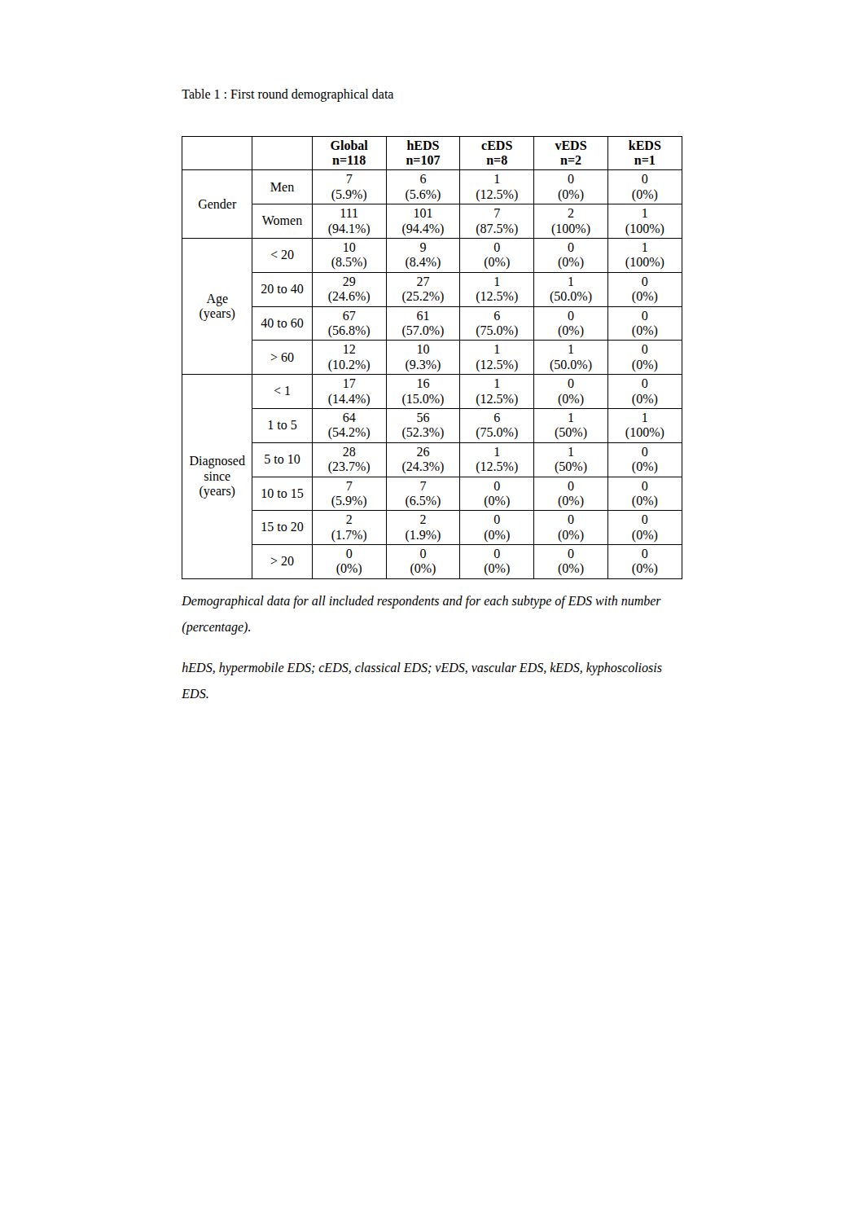Table 1 : First round demographical data
| | | Global n=118 | hEDS n=107 | cEDS n=8 | vEDS n=2 | kEDS n=1 |
| --- | --- | --- | --- | --- | --- | --- |
| Gender | Men | 7 (5.9%) | 6 (5.6%) | 1 (12.5%) | 0 (0%) | 0 (0%) |
| Women | 111 (94.1%) | 101 (94.4%) | 7 (87.5%) | 2 (100%) | 1 (100%) |
| Age (years) | < 20 | 10 (8.5%) | 9 (8.4%) | 0 (0%) | 0 (0%) | 1 (100%) |
| 20 to 40 | 29 (24.6%) | 27 (25.2%) | 1 (12.5%) | 1 (50.0%) | 0 (0%) |
| 40 to 60 | 67 (56.8%) | 61 (57.0%) | 6 (75.0%) | 0 (0%) | 0 (0%) |
| > 60 | 12 (10.2%) | 10 (9.3%) | 1 (12.5%) | 1 (50.0%) | 0 (0%) |
| Diagnosed since (years) | < 1 | 17 (14.4%) | 16 (15.0%) | 1 (12.5%) | 0 (0%) | 0 (0%) |
| 1 to 5 | 64 (54.2%) | 56 (52.3%) | 6 (75.0%) | 1 (50%) | 1 (100%) |
| 5 to 10 | 28 (23.7%) | 26 (24.3%) | 1 (12.5%) | 1 (50%) | 0 (0%) |
| 10 to 15 | 7 (5.9%) | 7 (6.5%) | 0 (0%) | 0 (0%) | 0 (0%) |
| 15 to 20 | 2 (1.7%) | 2 (1.9%) | 0 (0%) | 0 (0%) | 0 (0%) |
| > 20 | 0 (0%) | 0 (0%) | 0 (0%) | 0 (0%) | 0 (0%) |
Demographical data for all included respondents and for each subtype of EDS with number (percentage).
hEDS, hypermobile EDS; cEDS, classical EDS; vEDS, vascular EDS, kEDS, kyphoscoliosis EDS.